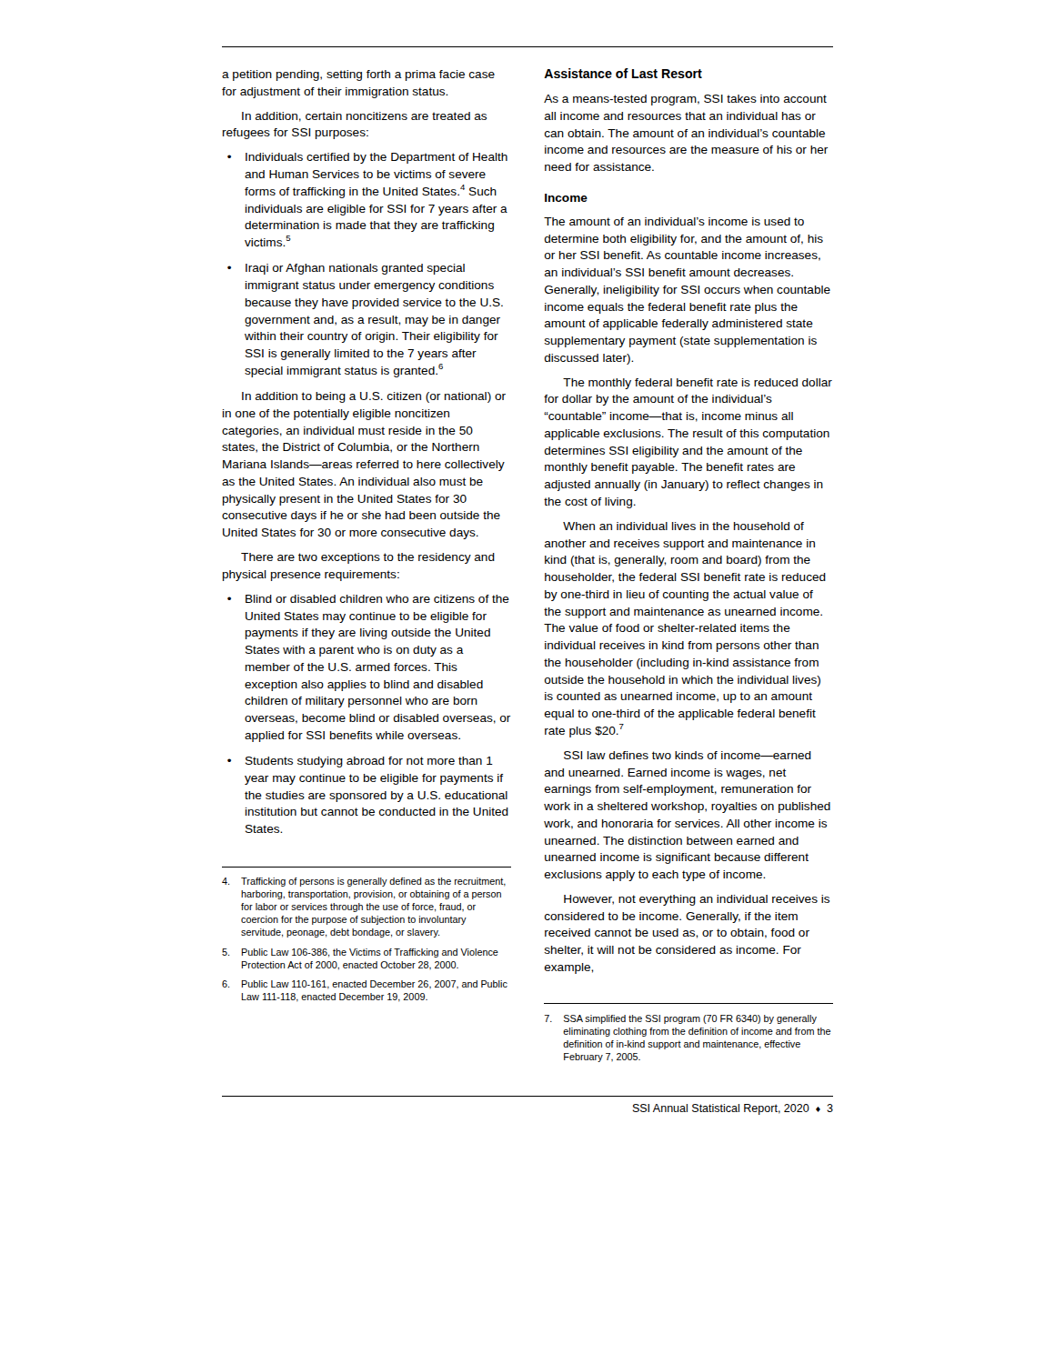a petition pending, setting forth a prima facie case for adjustment of their immigration status.
In addition, certain noncitizens are treated as refugees for SSI purposes:
Individuals certified by the Department of Health and Human Services to be victims of severe forms of trafficking in the United States.4 Such individuals are eligible for SSI for 7 years after a determination is made that they are trafficking victims.5
Iraqi or Afghan nationals granted special immigrant status under emergency conditions because they have provided service to the U.S. government and, as a result, may be in danger within their country of origin. Their eligibility for SSI is generally limited to the 7 years after special immigrant status is granted.6
In addition to being a U.S. citizen (or national) or in one of the potentially eligible noncitizen categories, an individual must reside in the 50 states, the District of Columbia, or the Northern Mariana Islands—areas referred to here collectively as the United States. An individual also must be physically present in the United States for 30 consecutive days if he or she had been outside the United States for 30 or more consecutive days.
There are two exceptions to the residency and physical presence requirements:
Blind or disabled children who are citizens of the United States may continue to be eligible for payments if they are living outside the United States with a parent who is on duty as a member of the U.S. armed forces. This exception also applies to blind and disabled children of military personnel who are born overseas, become blind or disabled overseas, or applied for SSI benefits while overseas.
Students studying abroad for not more than 1 year may continue to be eligible for payments if the studies are sponsored by a U.S. educational institution but cannot be conducted in the United States.
4.
Trafficking of persons is generally defined as the recruitment, harboring, transportation, provision, or obtaining of a person for labor or services through the use of force, fraud, or coercion for the purpose of subjection to involuntary servitude, peonage, debt bondage, or slavery.
5.
Public Law 106-386, the Victims of Trafficking and Violence Protection Act of 2000, enacted October 28, 2000.
6.
Public Law 110-161, enacted December 26, 2007, and Public Law 111-118, enacted December 19, 2009.
Assistance of Last Resort
As a means-tested program, SSI takes into account all income and resources that an individual has or can obtain. The amount of an individual’s countable income and resources are the measure of his or her need for assistance.
Income
The amount of an individual’s income is used to determine both eligibility for, and the amount of, his or her SSI benefit. As countable income increases, an individual’s SSI benefit amount decreases. Generally, ineligibility for SSI occurs when countable income equals the federal benefit rate plus the amount of applicable federally administered state supplementary payment (state supplementation is discussed later).
The monthly federal benefit rate is reduced dollar for dollar by the amount of the individual’s “countable” income—that is, income minus all applicable exclusions. The result of this computation determines SSI eligibility and the amount of the monthly benefit payable. The benefit rates are adjusted annually (in January) to reflect changes in the cost of living.
When an individual lives in the household of another and receives support and maintenance in kind (that is, generally, room and board) from the householder, the federal SSI benefit rate is reduced by one-third in lieu of counting the actual value of the support and maintenance as unearned income. The value of food or shelter-related items the individual receives in kind from persons other than the householder (including in-kind assistance from outside the household in which the individual lives) is counted as unearned income, up to an amount equal to one-third of the applicable federal benefit rate plus $20.7
SSI law defines two kinds of income—earned and unearned. Earned income is wages, net earnings from self-employment, remuneration for work in a sheltered workshop, royalties on published work, and honoraria for services. All other income is unearned. The distinction between earned and unearned income is significant because different exclusions apply to each type of income.
However, not everything an individual receives is considered to be income. Generally, if the item received cannot be used as, or to obtain, food or shelter, it will not be considered as income. For example,
7.
SSA simplified the SSI program (70 FR 6340) by generally eliminating clothing from the definition of income and from the definition of in-kind support and maintenance, effective February 7, 2005.
SSI Annual Statistical Report, 2020 ♦ 3